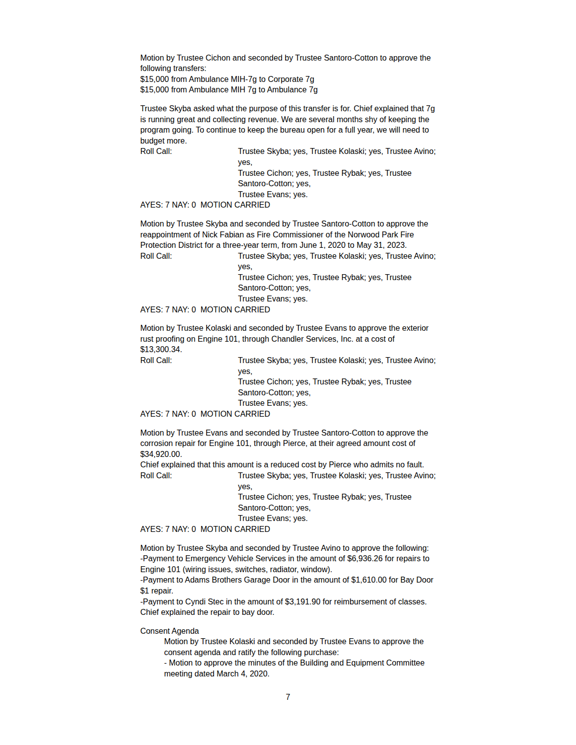Motion by Trustee Cichon and seconded by Trustee Santoro-Cotton to approve the following transfers:
$15,000 from Ambulance MIH-7g to Corporate 7g
$15,000 from Ambulance MIH 7g to Ambulance 7g
Trustee Skyba asked what the purpose of this transfer is for. Chief explained that 7g is running great and collecting revenue. We are several months shy of keeping the program going. To continue to keep the bureau open for a full year, we will need to budget more.
Roll Call:
Trustee Skyba; yes, Trustee Kolaski; yes, Trustee Avino; yes,
Trustee Cichon; yes, Trustee Rybak; yes, Trustee Santoro-Cotton; yes,
Trustee Evans; yes.
AYES: 7 NAY: 0 MOTION CARRIED
Motion by Trustee Skyba and seconded by Trustee Santoro-Cotton to approve the reappointment of Nick Fabian as Fire Commissioner of the Norwood Park Fire Protection District for a three-year term, from June 1, 2020 to May 31, 2023.
Roll Call:
Trustee Skyba; yes, Trustee Kolaski; yes, Trustee Avino; yes,
Trustee Cichon; yes, Trustee Rybak; yes, Trustee Santoro-Cotton; yes,
Trustee Evans; yes.
AYES: 7 NAY: 0 MOTION CARRIED
Motion by Trustee Kolaski and seconded by Trustee Evans to approve the exterior rust proofing on Engine 101, through Chandler Services, Inc. at a cost of $13,300.34.
Roll Call:
Trustee Skyba; yes, Trustee Kolaski; yes, Trustee Avino; yes,
Trustee Cichon; yes, Trustee Rybak; yes, Trustee Santoro-Cotton; yes,
Trustee Evans; yes.
AYES: 7 NAY: 0 MOTION CARRIED
Motion by Trustee Evans and seconded by Trustee Santoro-Cotton to approve the corrosion repair for Engine 101, through Pierce, at their agreed amount cost of $34,920.00.
Chief explained that this amount is a reduced cost by Pierce who admits no fault.
Roll Call:
Trustee Skyba; yes, Trustee Kolaski; yes, Trustee Avino; yes,
Trustee Cichon; yes, Trustee Rybak; yes, Trustee Santoro-Cotton; yes,
Trustee Evans; yes.
AYES: 7 NAY: 0 MOTION CARRIED
Motion by Trustee Skyba and seconded by Trustee Avino to approve the following:
-Payment to Emergency Vehicle Services in the amount of $6,936.26 for repairs to Engine 101 (wiring issues, switches, radiator, window).
-Payment to Adams Brothers Garage Door in the amount of $1,610.00 for Bay Door $1 repair.
-Payment to Cyndi Stec in the amount of $3,191.90 for reimbursement of classes.
Chief explained the repair to bay door.
Consent Agenda
Motion by Trustee Kolaski and seconded by Trustee Evans to approve the consent agenda and ratify the following purchase:
- Motion to approve the minutes of the Building and Equipment Committee meeting dated March 4, 2020.
7